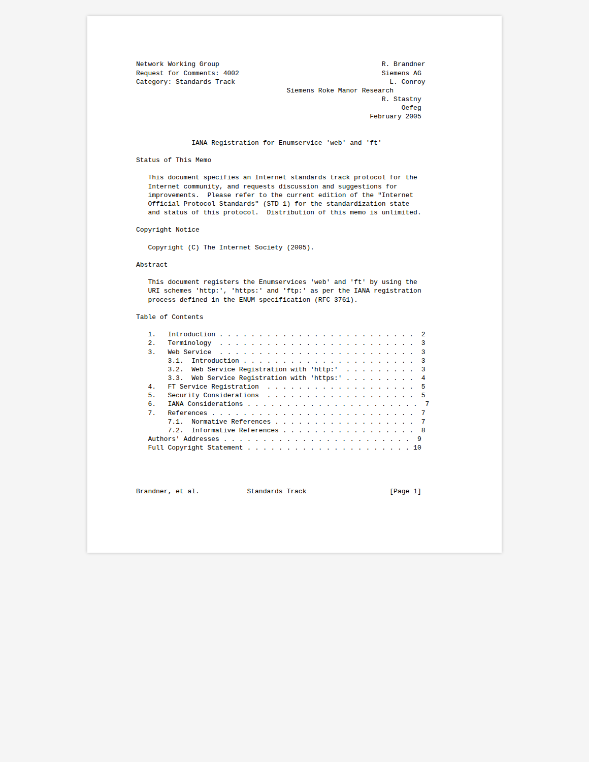Network Working Group                                         R. Brandner
Request for Comments: 4002                                    Siemens AG
Category: Standards Track                                       L. Conroy
                                      Siemens Roke Manor Research
                                                              R. Stastny
                                                                   Oefeg
                                                           February 2005


              IANA Registration for Enumservice 'web' and 'ft'

Status of This Memo

   This document specifies an Internet standards track protocol for the
   Internet community, and requests discussion and suggestions for
   improvements.  Please refer to the current edition of the "Internet
   Official Protocol Standards" (STD 1) for the standardization state
   and status of this protocol.  Distribution of this memo is unlimited.

Copyright Notice

   Copyright (C) The Internet Society (2005).

Abstract

   This document registers the Enumservices 'web' and 'ft' by using the
   URI schemes 'http:', 'https:' and 'ftp:' as per the IANA registration
   process defined in the ENUM specification (RFC 3761).

Table of Contents

   1.   Introduction . . . . . . . . . . . . . . . . . . . . . . . . .  2
   2.   Terminology  . . . . . . . . . . . . . . . . . . . . . . . . .  3
   3.   Web Service  . . . . . . . . . . . . . . . . . . . . . . . . .  3
        3.1.  Introduction . . . . . . . . . . . . . . . . . . . . . .  3
        3.2.  Web Service Registration with 'http:'  . . . . . . . . .  3
        3.3.  Web Service Registration with 'https:' . . . . . . . . .  4
   4.   FT Service Registration  . . . . . . . . . . . . . . . . . . .  5
   5.   Security Considerations  . . . . . . . . . . . . . . . . . . .  5
   6.   IANA Considerations . . . . . . . . . . . . . . . . . . . . . .  7
   7.   References . . . . . . . . . . . . . . . . . . . . . . . . . .  7
        7.1.  Normative References . . . . . . . . . . . . . . . . . .  7
        7.2.  Informative References . . . . . . . . . . . . . . . . .  8
   Authors' Addresses . . . . . . . . . . . . . . . . . . . . . . . .  9
   Full Copyright Statement . . . . . . . . . . . . . . . . . . . . . 10




Brandner, et al.            Standards Track                     [Page 1]